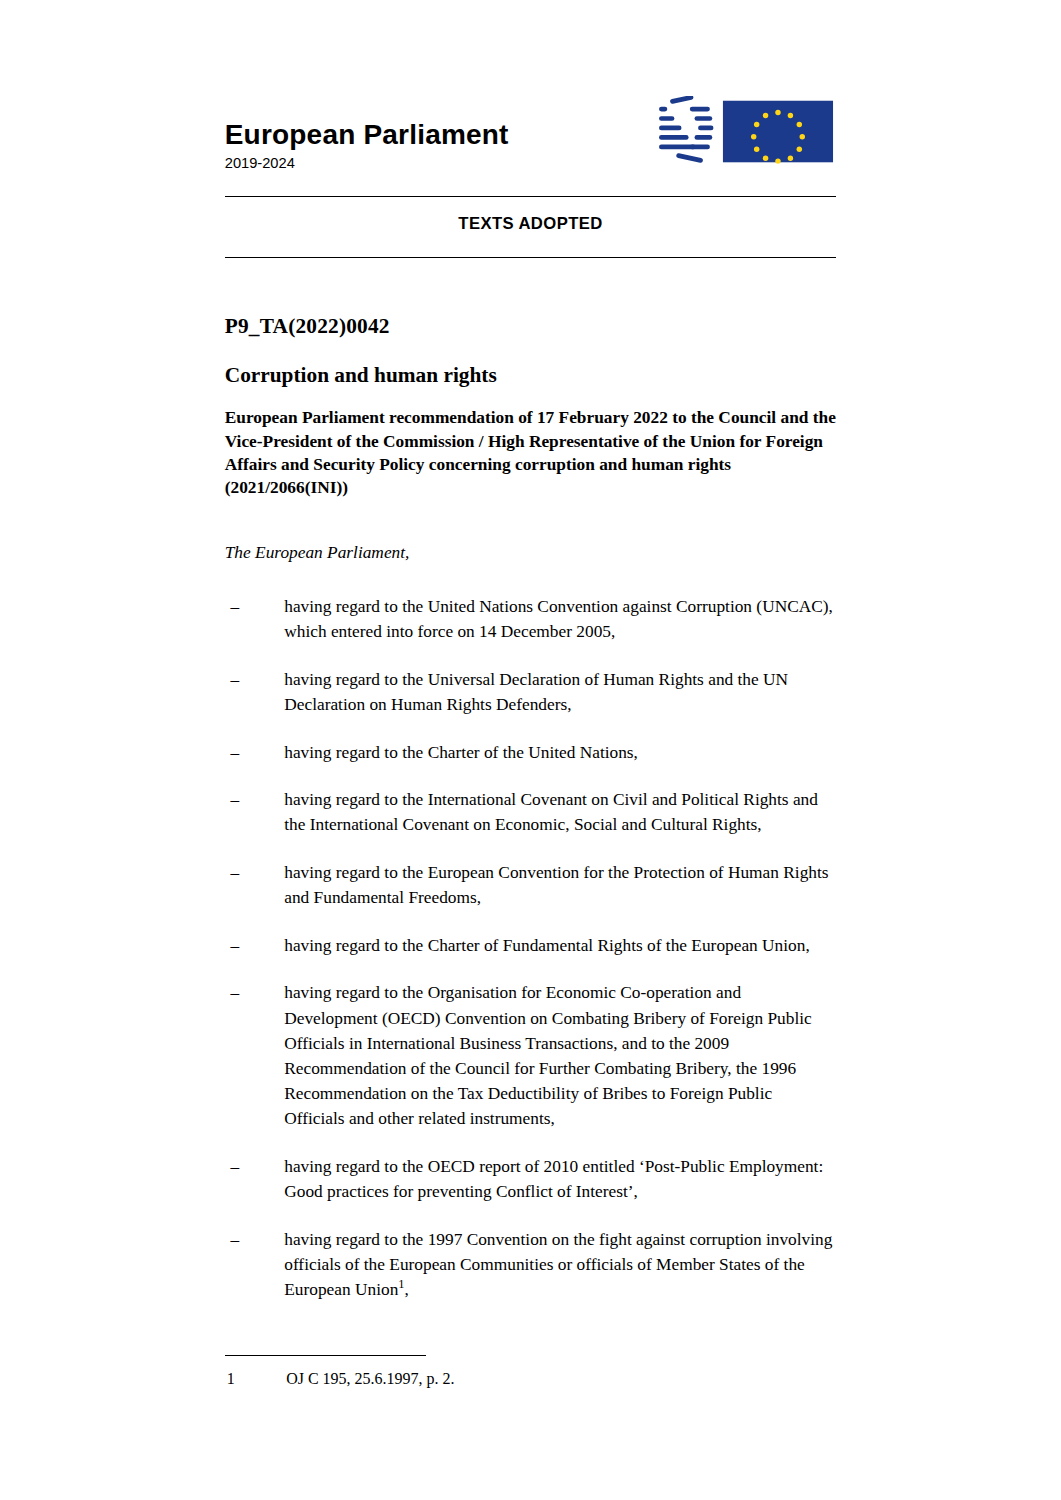European Parliament
2019-2024
TEXTS ADOPTED
P9_TA(2022)0042
Corruption and human rights
European Parliament recommendation of 17 February 2022 to the Council and the Vice-President of the Commission / High Representative of the Union for Foreign Affairs and Security Policy concerning corruption and human rights (2021/2066(INI))
The European Parliament,
having regard to the United Nations Convention against Corruption (UNCAC), which entered into force on 14 December 2005,
having regard to the Universal Declaration of Human Rights and the UN Declaration on Human Rights Defenders,
having regard to the Charter of the United Nations,
having regard to the International Covenant on Civil and Political Rights and the International Covenant on Economic, Social and Cultural Rights,
having regard to the European Convention for the Protection of Human Rights and Fundamental Freedoms,
having regard to the Charter of Fundamental Rights of the European Union,
having regard to the Organisation for Economic Co-operation and Development (OECD) Convention on Combating Bribery of Foreign Public Officials in International Business Transactions, and to the 2009 Recommendation of the Council for Further Combating Bribery, the 1996 Recommendation on the Tax Deductibility of Bribes to Foreign Public Officials and other related instruments,
having regard to the OECD report of 2010 entitled ‘Post-Public Employment: Good practices for preventing Conflict of Interest’,
having regard to the 1997 Convention on the fight against corruption involving officials of the European Communities or officials of Member States of the European Union1,
1 OJ C 195, 25.6.1997, p. 2.